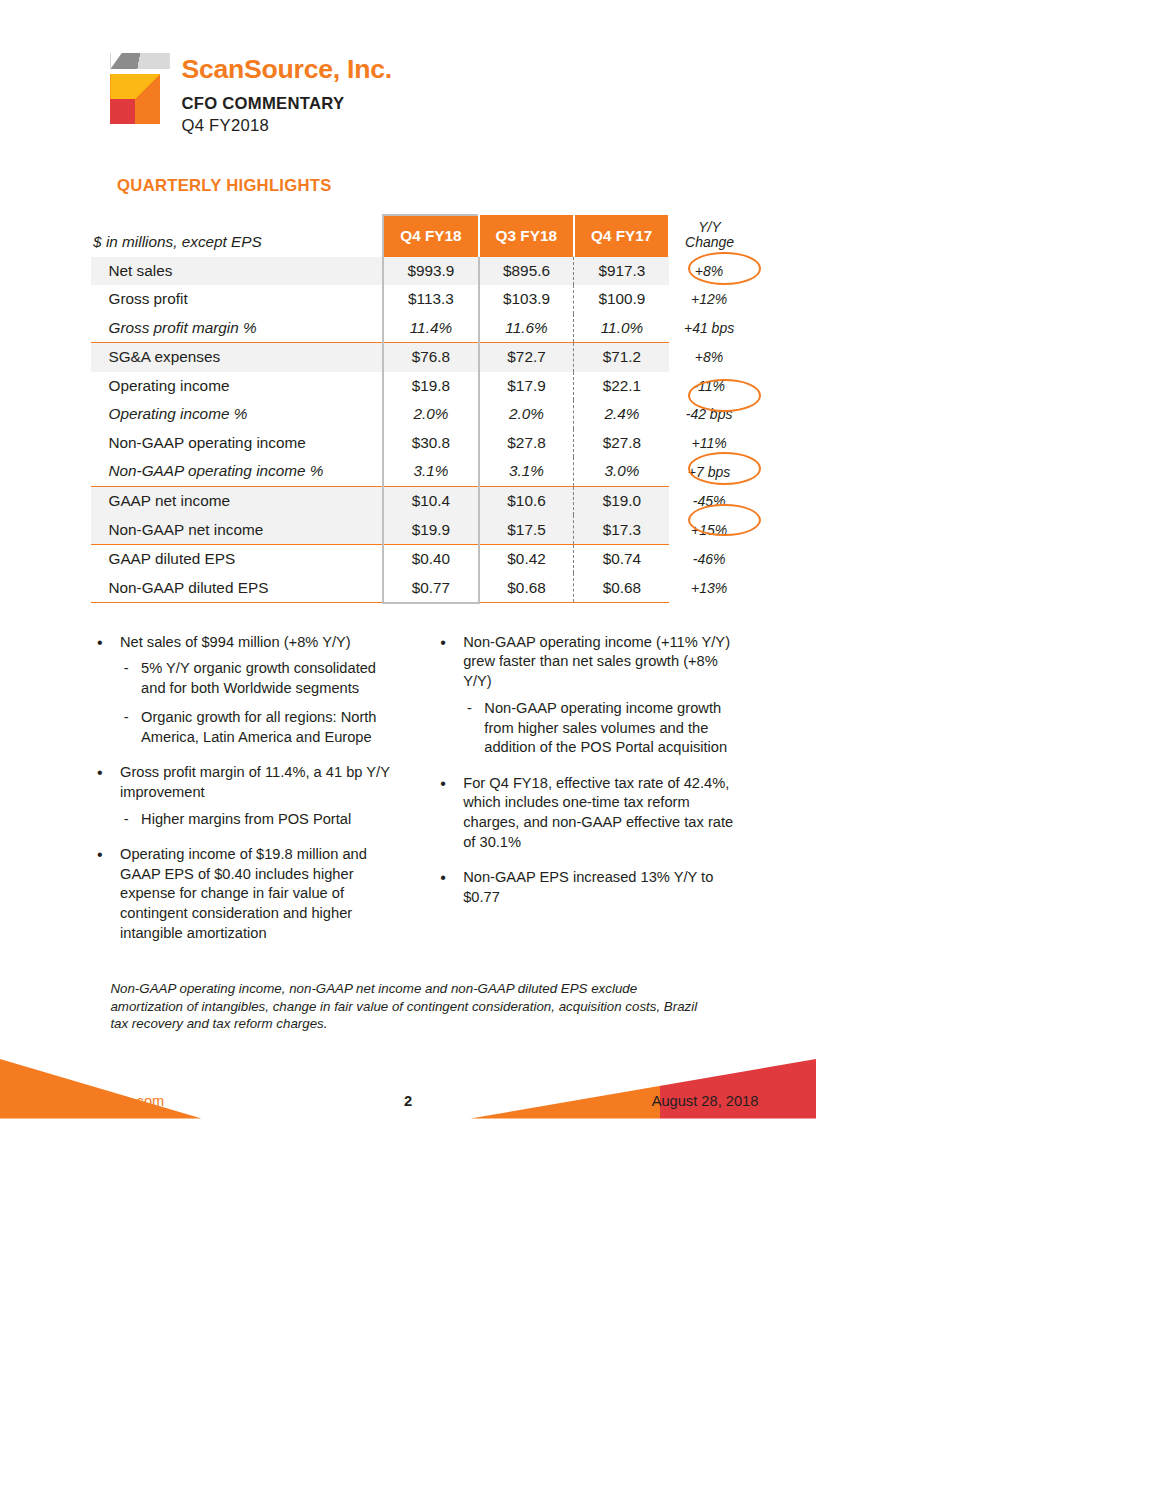ScanSource, Inc.
CFO COMMENTARY
Q4 FY2018
QUARTERLY HIGHLIGHTS
| $ in millions, except EPS | Q4 FY18 | Q3 FY18 | Q4 FY17 | Y/Y Change |
| --- | --- | --- | --- | --- |
| Net sales | $993.9 | $895.6 | $917.3 | +8% |
| Gross profit | $113.3 | $103.9 | $100.9 | +12% |
| Gross profit margin % | 11.4% | 11.6% | 11.0% | +41 bps |
| SG&A expenses | $76.8 | $72.7 | $71.2 | +8% |
| Operating income | $19.8 | $17.9 | $22.1 | -11% |
| Operating income % | 2.0% | 2.0% | 2.4% | -42 bps |
| Non-GAAP operating income | $30.8 | $27.8 | $27.8 | +11% |
| Non-GAAP operating income % | 3.1% | 3.1% | 3.0% | +7 bps |
| GAAP net income | $10.4 | $10.6 | $19.0 | -45% |
| Non-GAAP net income | $19.9 | $17.5 | $17.3 | +15% |
| GAAP diluted EPS | $0.40 | $0.42 | $0.74 | -46% |
| Non-GAAP diluted EPS | $0.77 | $0.68 | $0.68 | +13% |
Net sales of $994 million (+8% Y/Y)
5% Y/Y organic growth consolidated and for both Worldwide segments
Organic growth for all regions: North America, Latin America and Europe
Gross profit margin of 11.4%, a 41 bp Y/Y improvement
Higher margins from POS Portal
Operating income of $19.8 million and GAAP EPS of $0.40 includes higher expense for change in fair value of contingent consideration and higher intangible amortization
Non-GAAP operating income (+11% Y/Y) grew faster than net sales growth (+8% Y/Y)
Non-GAAP operating income growth from higher sales volumes and the addition of the POS Portal acquisition
For Q4 FY18, effective tax rate of 42.4%, which includes one-time tax reform charges, and non-GAAP effective tax rate of 30.1%
Non-GAAP EPS increased 13% Y/Y to $0.77
Non-GAAP operating income, non-GAAP net income and non-GAAP diluted EPS exclude amortization of intangibles, change in fair value of contingent consideration, acquisition costs, Brazil tax recovery and tax reform charges.
scansource.com 2 August 28, 2018